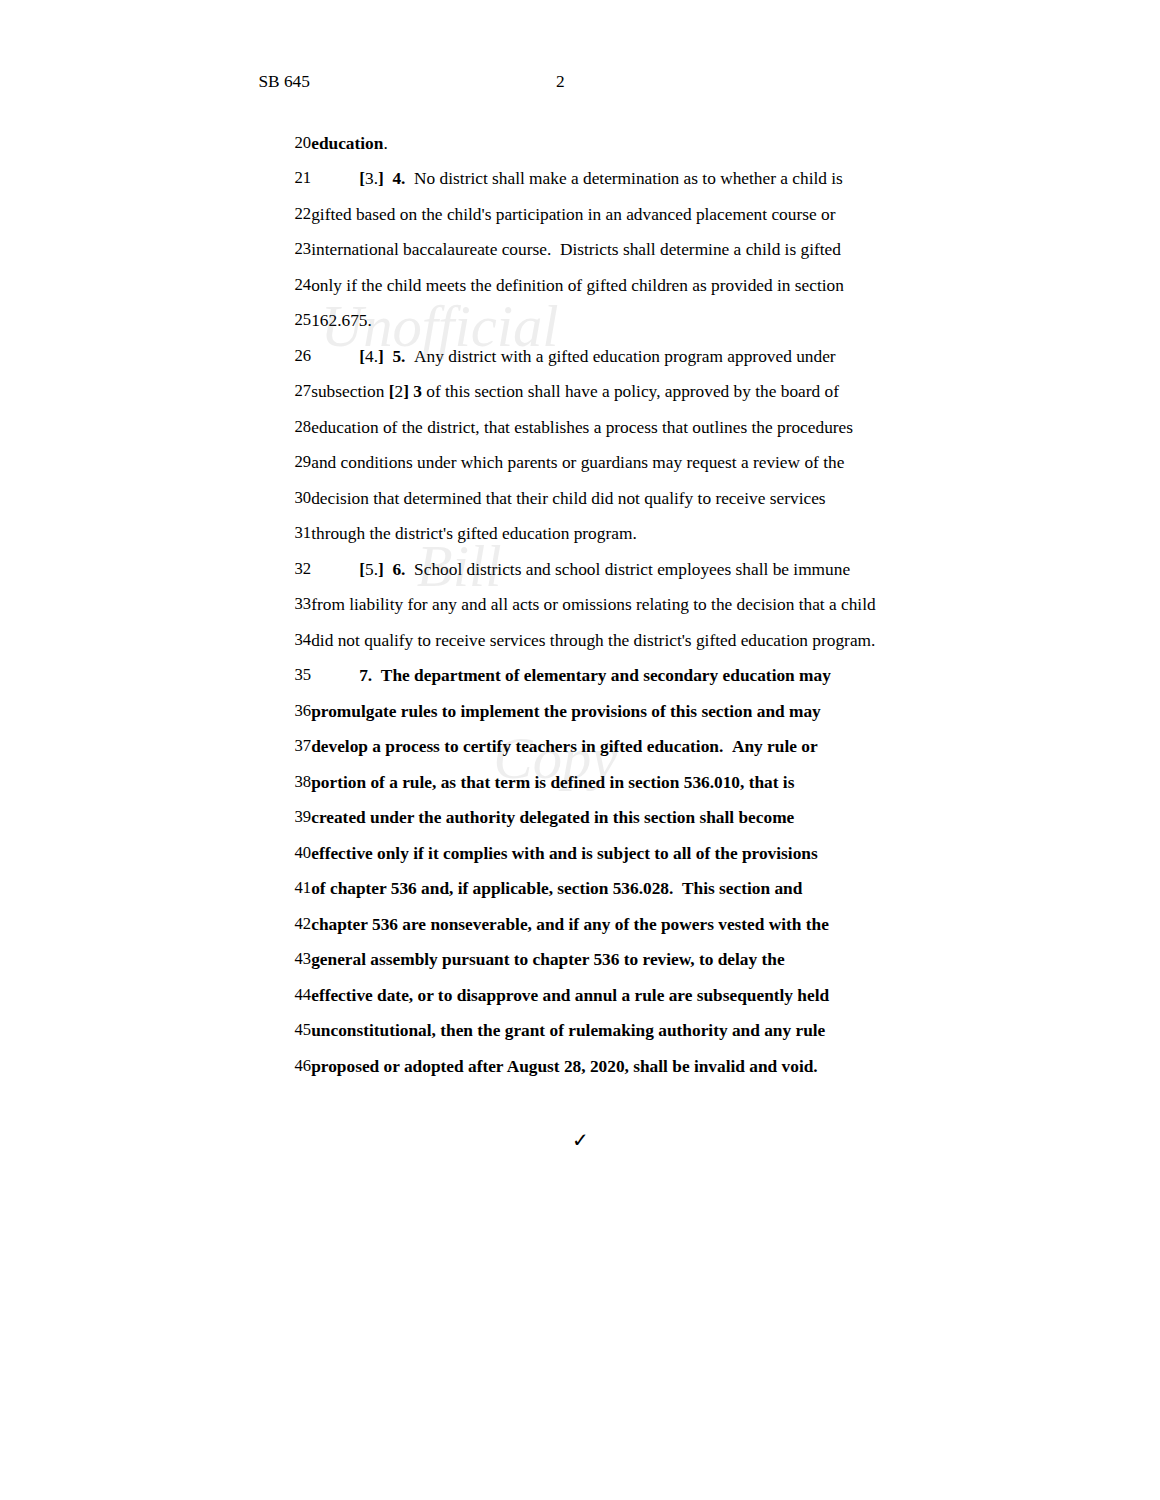Unofficial Bill Copy
SB 645
2
| 20 | education . |
| 21 | [ 3. ] 4. No district shall make a determination as to whether a child is |
| 22 | gifted based on the child's participation in an advanced placement course or |
| 23 | international baccalaureate course. Districts shall determine a child is gifted |
| 24 | only if the child meets the definition of gifted children as provided in section |
| 25 | 162.675. |
| 26 | [ 4. ] 5. Any district with a gifted education program approved under |
| 27 | subsection [ 2 ] 3 of this section shall have a policy, approved by the board of |
| 28 | education of the district, that establishes a process that outlines the procedures |
| 29 | and conditions under which parents or guardians may request a review of the |
| 30 | decision that determined that their child did not qualify to receive services |
| 31 | through the district's gifted education program. |
| 32 | [ 5. ] 6. School districts and school district employees shall be immune |
| 33 | from liability for any and all acts or omissions relating to the decision that a child |
| 34 | did not qualify to receive services through the district's gifted education program. |
| 35 | 7. The department of elementary and secondary education may |
| 36 | promulgate rules to implement the provisions of this section and may |
| 37 | develop a process to certify teachers in gifted education. Any rule or |
| 38 | portion of a rule, as that term is defined in section 536.010, that is |
| 39 | created under the authority delegated in this section shall become |
| 40 | effective only if it complies with and is subject to all of the provisions |
| 41 | of chapter 536 and, if applicable, section 536.028. This section and |
| 42 | chapter 536 are nonseverable, and if any of the powers vested with the |
| 43 | general assembly pursuant to chapter 536 to review, to delay the |
| 44 | effective date, or to disapprove and annul a rule are subsequently held |
| 45 | unconstitutional, then the grant of rulemaking authority and any rule |
| 46 | proposed or adopted after August 28, 2020, shall be invalid and void. |
✓